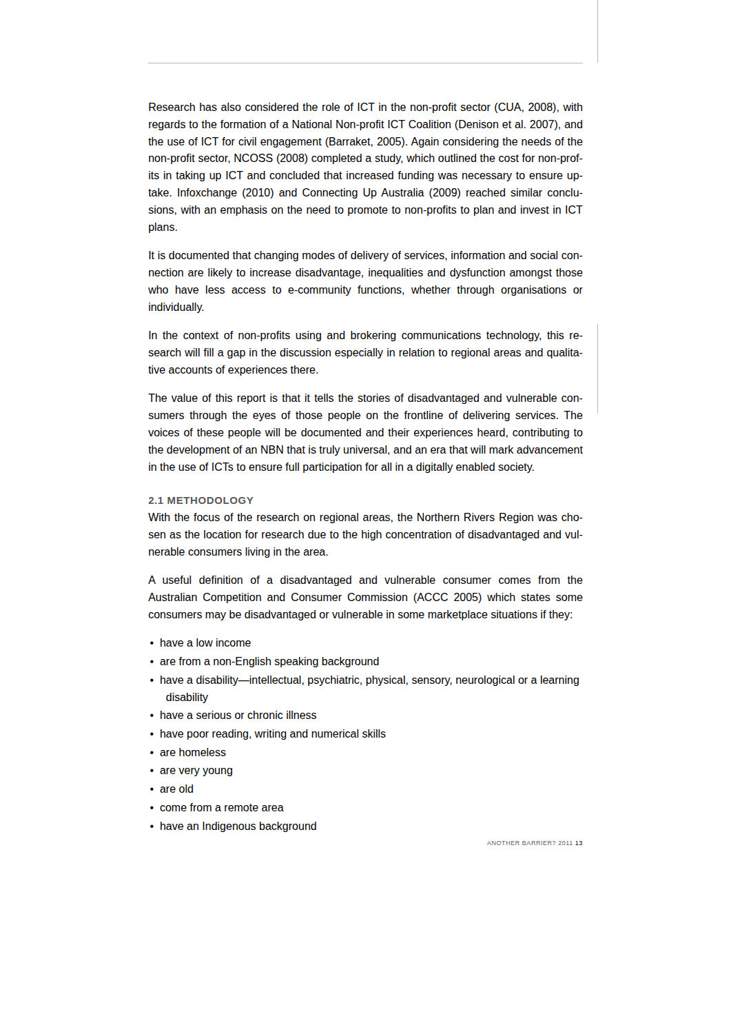Research has also considered the role of ICT in the non-profit sector (CUA, 2008), with regards to the formation of a National Non-profit ICT Coalition (Denison et al. 2007), and the use of ICT for civil engagement (Barraket, 2005). Again considering the needs of the non-profit sector, NCOSS (2008) completed a study, which outlined the cost for non-profits in taking up ICT and concluded that increased funding was necessary to ensure uptake. Infoxchange (2010) and Connecting Up Australia (2009) reached similar conclusions, with an emphasis on the need to promote to non-profits to plan and invest in ICT plans.
It is documented that changing modes of delivery of services, information and social connection are likely to increase disadvantage, inequalities and dysfunction amongst those who have less access to e-community functions, whether through organisations or individually.
In the context of non-profits using and brokering communications technology, this research will fill a gap in the discussion especially in relation to regional areas and qualitative accounts of experiences there.
The value of this report is that it tells the stories of disadvantaged and vulnerable consumers through the eyes of those people on the frontline of delivering services. The voices of these people will be documented and their experiences heard, contributing to the development of an NBN that is truly universal, and an era that will mark advancement in the use of ICTs to ensure full participation for all in a digitally enabled society.
2.1 Methodology
With the focus of the research on regional areas, the Northern Rivers Region was chosen as the location for research due to the high concentration of disadvantaged and vulnerable consumers living in the area.
A useful definition of a disadvantaged and vulnerable consumer comes from the Australian Competition and Consumer Commission (ACCC 2005) which states some consumers may be disadvantaged or vulnerable in some marketplace situations if they:
have a low income
are from a non-English speaking background
have a disability—intellectual, psychiatric, physical, sensory, neurological or a learningdisability
have a serious or chronic illness
have poor reading, writing and numerical skills
are homeless
are very young
are old
come from a remote area
have an Indigenous background
Another Barrier? 2011 13